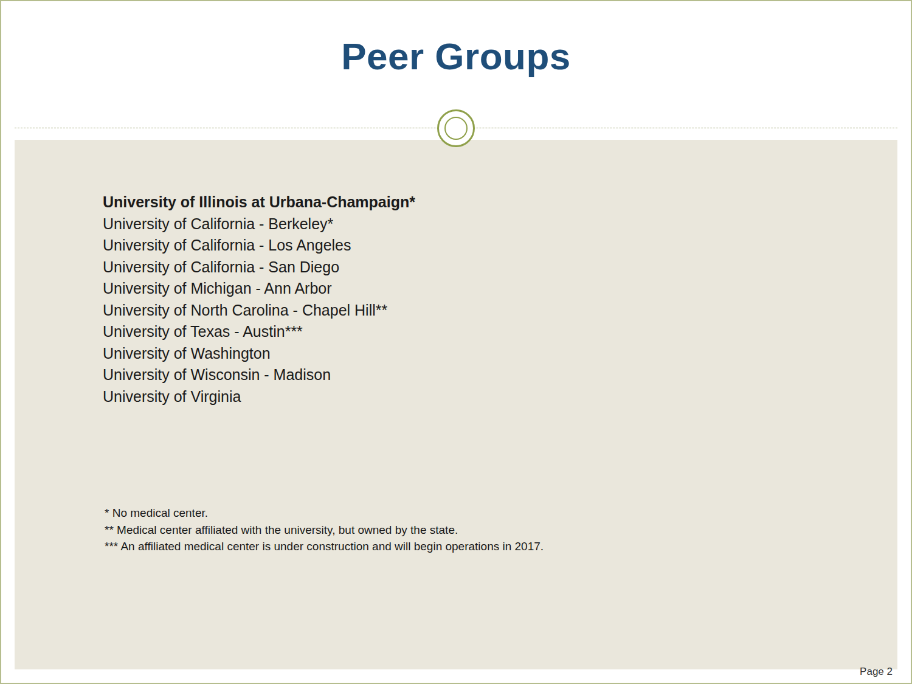Peer Groups
University of Illinois at Urbana-Champaign*
University of California - Berkeley*
University of California - Los Angeles
University of California - San Diego
University of Michigan - Ann Arbor
University of North Carolina - Chapel Hill**
University of Texas - Austin***
University of Washington
University of Wisconsin - Madison
University of Virginia
* No medical center.
** Medical center affiliated with the university, but owned by the state.
*** An affiliated medical center is under construction and will begin operations in 2017.
Page 2